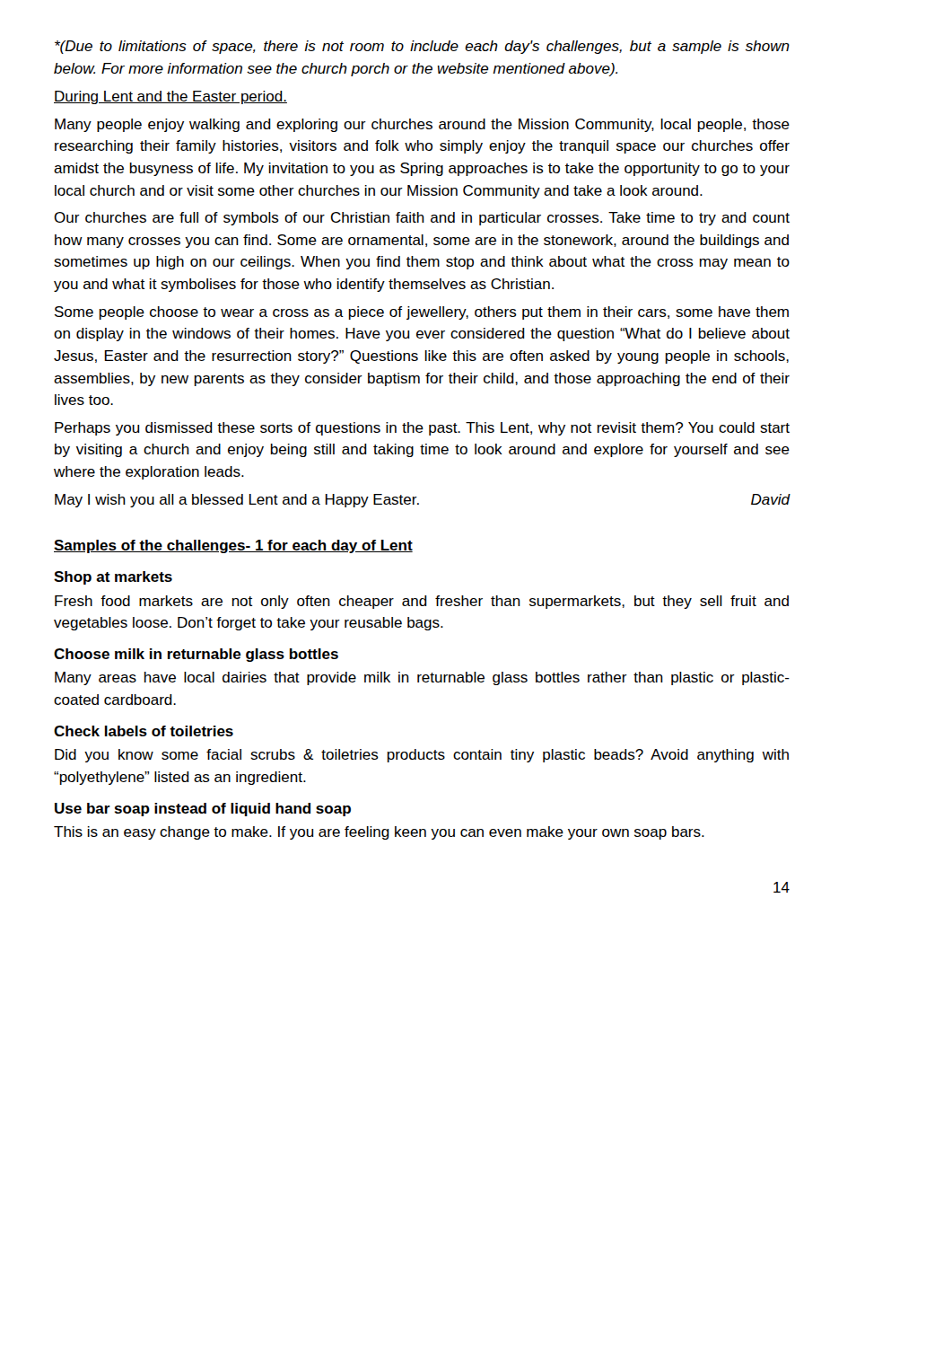*(Due to limitations of space, there is not room to include each day's challenges, but a sample is shown below. For more information see the church porch or the website mentioned above).
During Lent and the Easter period.
Many people enjoy walking and exploring our churches around the Mission Community, local people, those researching their family histories, visitors and folk who simply enjoy the tranquil space our churches offer amidst the busyness of life. My invitation to you as Spring approaches is to take the opportunity to go to your local church and or visit some other churches in our Mission Community and take a look around.
Our churches are full of symbols of our Christian faith and in particular crosses. Take time to try and count how many crosses you can find. Some are ornamental, some are in the stonework, around the buildings and sometimes up high on our ceilings. When you find them stop and think about what the cross may mean to you and what it symbolises for those who identify themselves as Christian.
Some people choose to wear a cross as a piece of jewellery, others put them in their cars, some have them on display in the windows of their homes. Have you ever considered the question “What do I believe about Jesus, Easter and the resurrection story?” Questions like this are often asked by young people in schools, assemblies, by new parents as they consider baptism for their child, and those approaching the end of their lives too.
Perhaps you dismissed these sorts of questions in the past. This Lent, why not revisit them? You could start by visiting a church and enjoy being still and taking time to look around and explore for yourself and see where the exploration leads.
May I wish you all a blessed Lent and a Happy Easter. David
Samples of the challenges- 1 for each day of Lent
Shop at markets
Fresh food markets are not only often cheaper and fresher than supermarkets, but they sell fruit and vegetables loose. Don’t forget to take your reusable bags.
Choose milk in returnable glass bottles
Many areas have local dairies that provide milk in returnable glass bottles rather than plastic or plastic-coated cardboard.
Check labels of toiletries
Did you know some facial scrubs & toiletries products contain tiny plastic beads? Avoid anything with “polyethylene” listed as an ingredient.
Use bar soap instead of liquid hand soap
This is an easy change to make. If you are feeling keen you can even make your own soap bars.
14